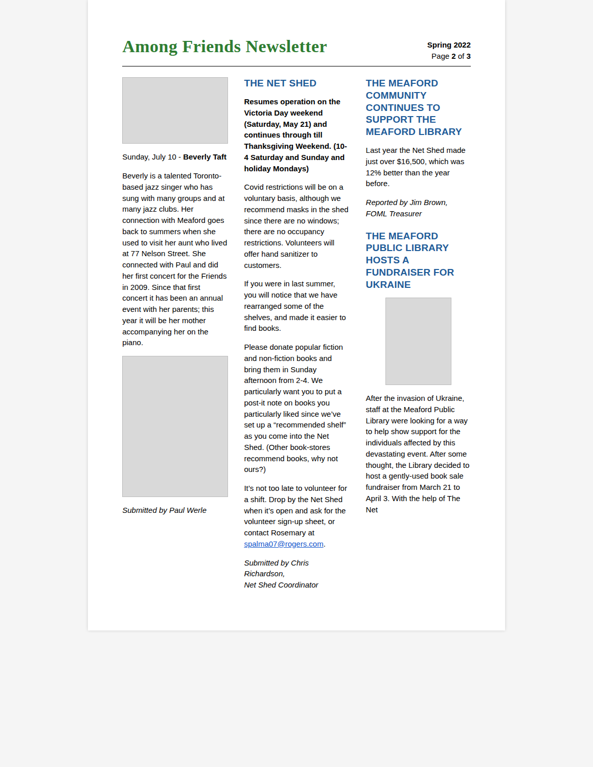Among Friends Newsletter
Spring 2022
Page 2 of 3
Sunday, July 10 - Beverly Taft
Beverly is a talented Toronto-based jazz singer who has sung with many groups and at many jazz clubs. Her connection with Meaford goes back to summers when she used to visit her aunt who lived at 77 Nelson Street. She connected with Paul and did her first concert for the Friends in 2009. Since that first concert it has been an annual event with her parents; this year it will be her mother accompanying her on the piano.
Submitted by Paul Werle
The Net Shed
Resumes operation on the Victoria Day weekend (Saturday, May 21) and continues through till Thanksgiving Weekend. (10-4 Saturday and Sunday and holiday Mondays)
Covid restrictions will be on a voluntary basis, although we recommend masks in the shed since there are no windows; there are no occupancy restrictions. Volunteers will offer hand sanitizer to customers.
If you were in last summer, you will notice that we have rearranged some of the shelves, and made it easier to find books.
Please donate popular fiction and non-fiction books and bring them in Sunday afternoon from 2-4. We particularly want you to put a post-it note on books you particularly liked since we’ve set up a “recommended shelf” as you come into the Net Shed. (Other book-stores recommend books, why not ours?)
It’s not too late to volunteer for a shift. Drop by the Net Shed when it’s open and ask for the volunteer sign-up sheet, or contact Rosemary at spalma07@rogers.com.
Submitted by Chris Richardson,
Net Shed Coordinator
The Meaford Community Continues to Support the Meaford Library
Last year the Net Shed made just over $16,500, which was 12% better than the year before.
Reported by Jim Brown, FOML Treasurer
The Meaford Public Library Hosts a Fundraiser for Ukraine
After the invasion of Ukraine, staff at the Meaford Public Library were looking for a way to help show support for the individuals affected by this devastating event. After some thought, the Library decided to host a gently-used book sale fundraiser from March 21 to April 3. With the help of The Net